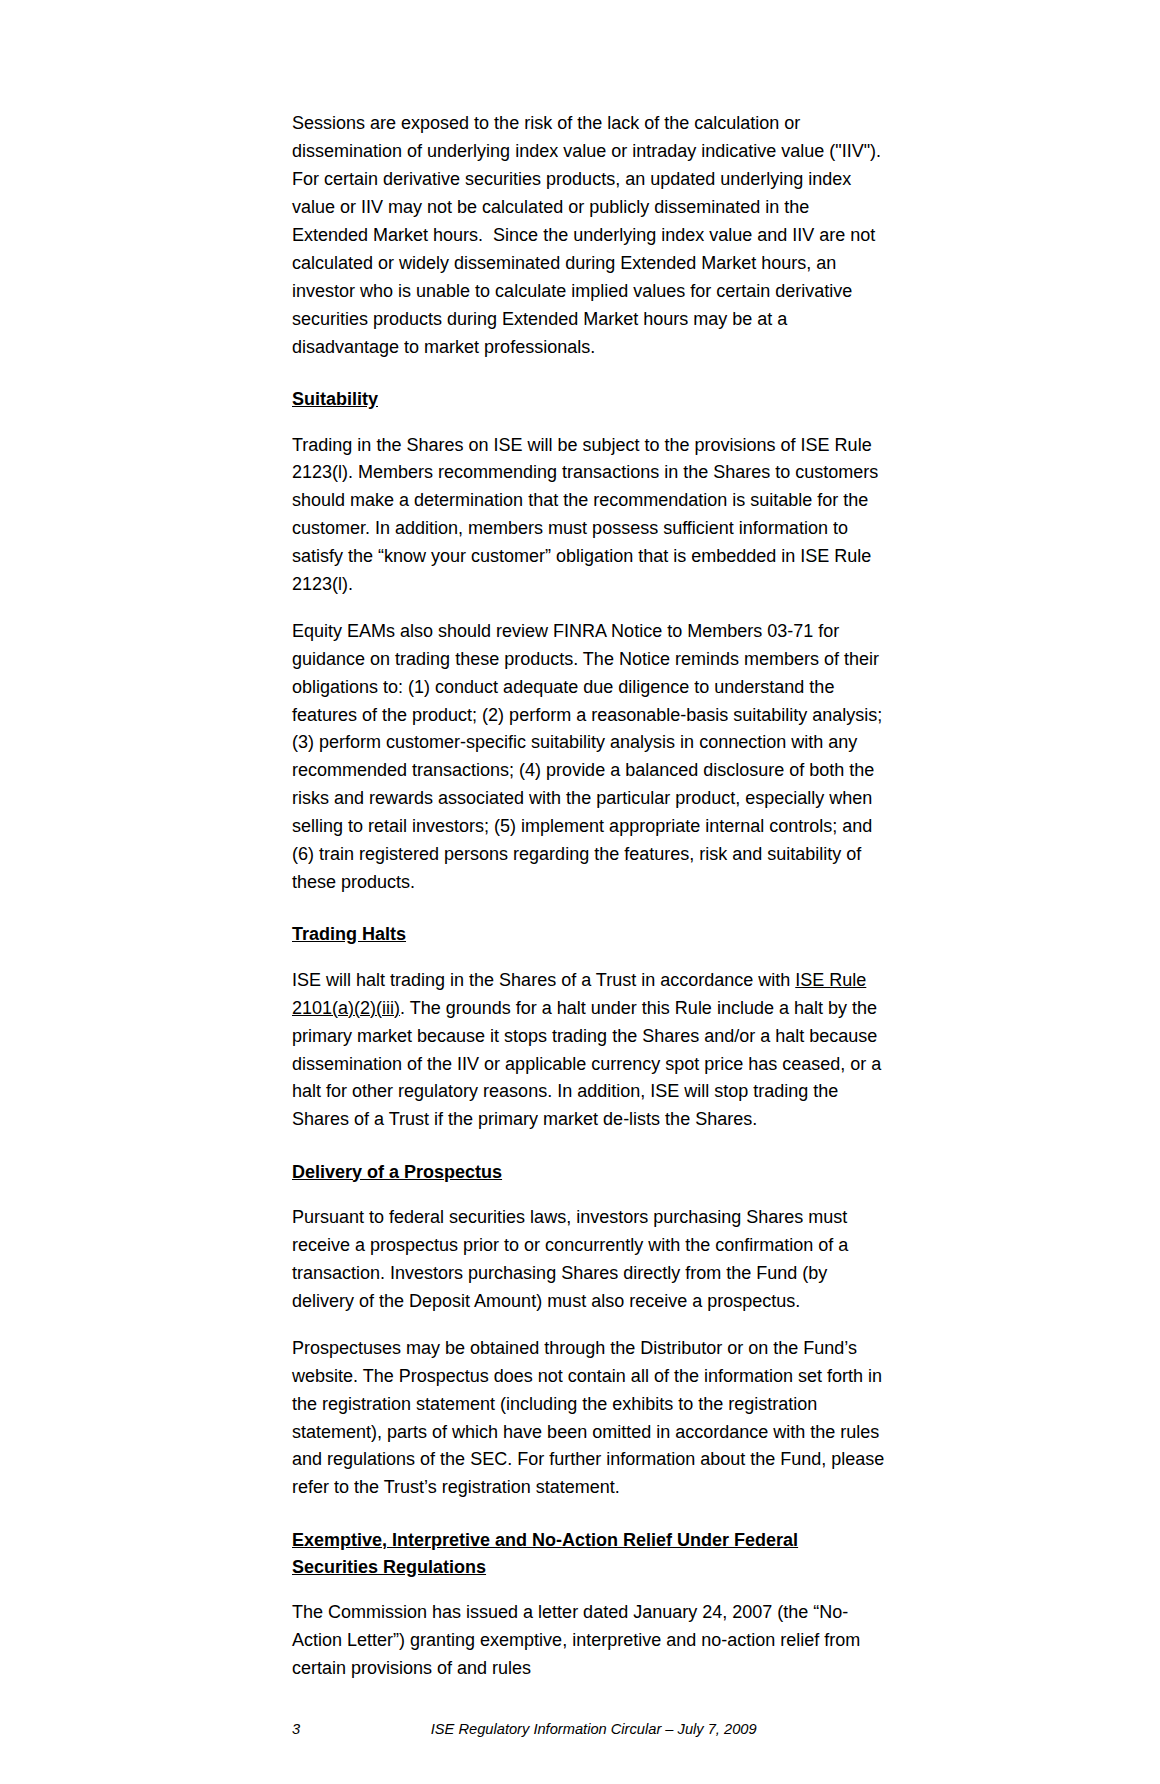Sessions are exposed to the risk of the lack of the calculation or dissemination of underlying index value or intraday indicative value ("IIV"). For certain derivative securities products, an updated underlying index value or IIV may not be calculated or publicly disseminated in the Extended Market hours. Since the underlying index value and IIV are not calculated or widely disseminated during Extended Market hours, an investor who is unable to calculate implied values for certain derivative securities products during Extended Market hours may be at a disadvantage to market professionals.
Suitability
Trading in the Shares on ISE will be subject to the provisions of ISE Rule 2123(l). Members recommending transactions in the Shares to customers should make a determination that the recommendation is suitable for the customer. In addition, members must possess sufficient information to satisfy the “know your customer” obligation that is embedded in ISE Rule 2123(l).
Equity EAMs also should review FINRA Notice to Members 03-71 for guidance on trading these products. The Notice reminds members of their obligations to: (1) conduct adequate due diligence to understand the features of the product; (2) perform a reasonable-basis suitability analysis; (3) perform customer-specific suitability analysis in connection with any recommended transactions; (4) provide a balanced disclosure of both the risks and rewards associated with the particular product, especially when selling to retail investors; (5) implement appropriate internal controls; and (6) train registered persons regarding the features, risk and suitability of these products.
Trading Halts
ISE will halt trading in the Shares of a Trust in accordance with ISE Rule 2101(a)(2)(iii). The grounds for a halt under this Rule include a halt by the primary market because it stops trading the Shares and/or a halt because dissemination of the IIV or applicable currency spot price has ceased, or a halt for other regulatory reasons. In addition, ISE will stop trading the Shares of a Trust if the primary market de-lists the Shares.
Delivery of a Prospectus
Pursuant to federal securities laws, investors purchasing Shares must receive a prospectus prior to or concurrently with the confirmation of a transaction. Investors purchasing Shares directly from the Fund (by delivery of the Deposit Amount) must also receive a prospectus.
Prospectuses may be obtained through the Distributor or on the Fund’s website. The Prospectus does not contain all of the information set forth in the registration statement (including the exhibits to the registration statement), parts of which have been omitted in accordance with the rules and regulations of the SEC. For further information about the Fund, please refer to the Trust’s registration statement.
Exemptive, Interpretive and No-Action Relief Under Federal Securities Regulations
The Commission has issued a letter dated January 24, 2007 (the “No-Action Letter”) granting exemptive, interpretive and no-action relief from certain provisions of and rules
3
ISE Regulatory Information Circular – July 7, 2009